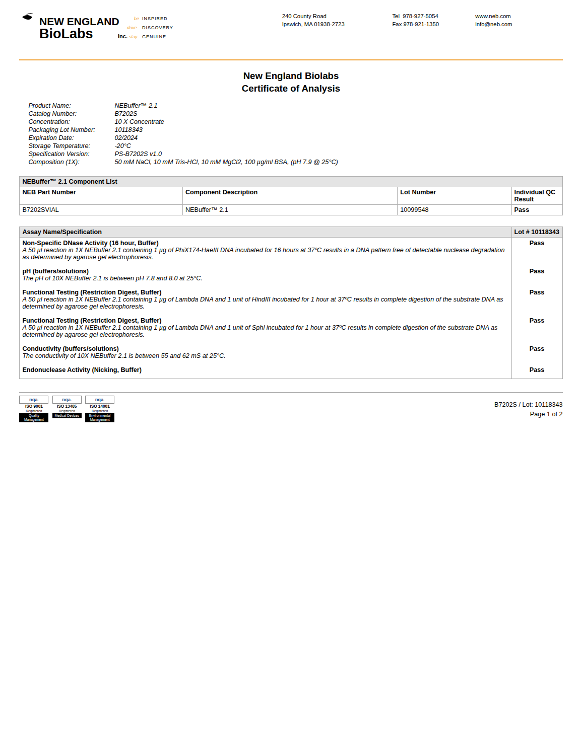240 County Road
Ipswich, MA 01938-2723
Tel 978-927-5054
Fax 978-921-1350
www.neb.com
info@neb.com
New England Biolabs
Certificate of Analysis
| Product Name: | NEBuffer™ 2.1 |
| Catalog Number: | B7202S |
| Concentration: | 10 X Concentrate |
| Packaging Lot Number: | 10118343 |
| Expiration Date: | 02/2024 |
| Storage Temperature: | -20°C |
| Specification Version: | PS-B7202S v1.0 |
| Composition (1X): | 50 mM NaCl, 10 mM Tris-HCl, 10 mM MgCl2, 100 µg/ml BSA, (pH 7.9 @ 25°C) |
| NEBuffer™ 2.1 Component List |
| NEB Part Number | Component Description | Lot Number | Individual QC Result |
| B7202SVIAL | NEBuffer™ 2.1 | 10099548 | Pass |
| Assay Name/Specification | Lot # 10118343 |
| --- | --- |
| Non-Specific DNase Activity (16 hour, Buffer) A 50 µl reaction in 1X NEBuffer 2.1 containing 1 µg of PhiX174-HaeIII DNA incubated for 16 hours at 37ºC results in a DNA pattern free of detectable nuclease degradation as determined by agarose gel electrophoresis. | Pass |
| pH (buffers/solutions) The pH of 10X NEBuffer 2.1 is between pH 7.8 and 8.0 at 25°C. | Pass |
| Functional Testing (Restriction Digest, Buffer) A 50 µl reaction in 1X NEBuffer 2.1 containing 1 µg of Lambda DNA and 1 unit of HindIII incubated for 1 hour at 37ºC results in complete digestion of the substrate DNA as determined by agarose gel electrophoresis. | Pass |
| Functional Testing (Restriction Digest, Buffer) A 50 µl reaction in 1X NEBuffer 2.1 containing 1 µg of Lambda DNA and 1 unit of Sphl incubated for 1 hour at 37ºC results in complete digestion of the substrate DNA as determined by agarose gel electrophoresis. | Pass |
| Conductivity (buffers/solutions) The conductivity of 10X NEBuffer 2.1 is between 55 and 62 mS at 25°C. | Pass |
| Endonuclease Activity (Nicking, Buffer) | Pass |
nqa.
ISO 9001
Registered
Quality
Management
nqa.
ISO 13485
Registered
Medical Devices
nqa.
ISO 14001
Registered
Environmental
Management
B7202S / Lot: 10118343
Page 1 of 2